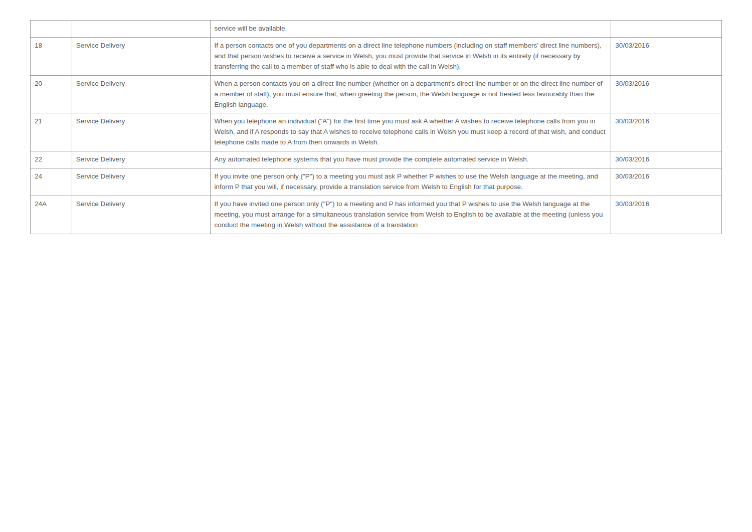| | | service will be available. | |
| 18 | Service Delivery | If a person contacts one of you departments on a direct line telephone numbers (including on staff members' direct line numbers), and that person wishes to receive a service in Welsh, you must provide that service in Welsh in its entirety (if necessary by transferring the call to a member of staff who is able to deal with the call in Welsh). | 30/03/2016 |
| 20 | Service Delivery | When a person contacts you on a direct line number (whether on a department's direct line number or on the direct line number of a member of staff), you must ensure that, when greeting the person, the Welsh language is not treated less favourably than the English language. | 30/03/2016 |
| 21 | Service Delivery | When you telephone an individual ("A") for the first time you must ask A whether A wishes to receive telephone calls from you in Welsh, and if A responds to say that A wishes to receive telephone calls in Welsh you must keep a record of that wish, and conduct telephone calls made to A from then onwards in Welsh. | 30/03/2016 |
| 22 | Service Delivery | Any automated telephone systems that you have must provide the complete automated service in Welsh. | 30/03/2016 |
| 24 | Service Delivery | If you invite one person only ("P") to a meeting you must ask P whether P wishes to use the Welsh language at the meeting, and inform P that you will, if necessary, provide a translation service from Welsh to English for that purpose. | 30/03/2016 |
| 24A | Service Delivery | If you have invited one person only ("P") to a meeting and P has informed you that P wishes to use the Welsh language at the meeting, you must arrange for a simultaneous translation service from Welsh to English to be available at the meeting (unless you conduct the meeting in Welsh without the assistance of a translation | 30/03/2016 |